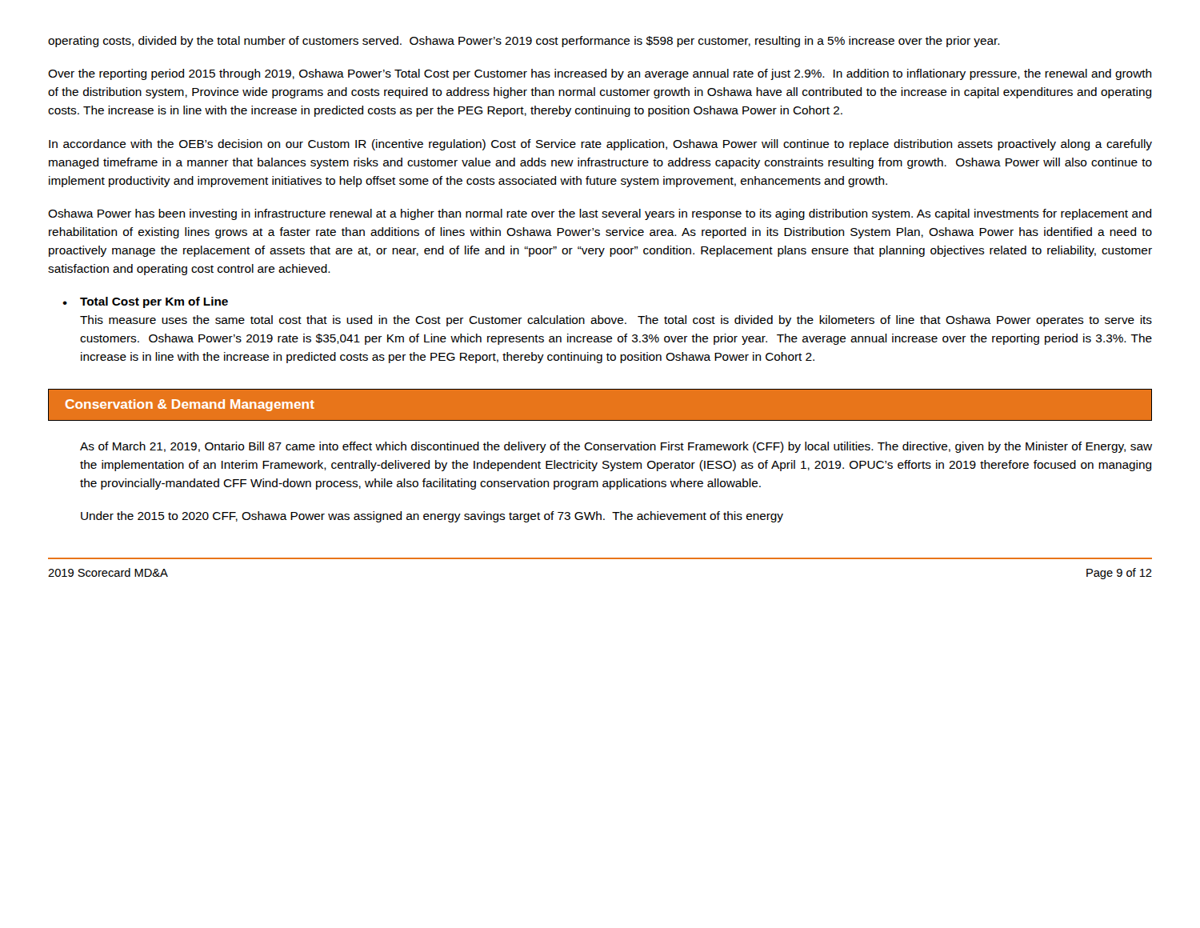operating costs, divided by the total number of customers served. Oshawa Power’s 2019 cost performance is $598 per customer, resulting in a 5% increase over the prior year.
Over the reporting period 2015 through 2019, Oshawa Power’s Total Cost per Customer has increased by an average annual rate of just 2.9%. In addition to inflationary pressure, the renewal and growth of the distribution system, Province wide programs and costs required to address higher than normal customer growth in Oshawa have all contributed to the increase in capital expenditures and operating costs. The increase is in line with the increase in predicted costs as per the PEG Report, thereby continuing to position Oshawa Power in Cohort 2.
In accordance with the OEB’s decision on our Custom IR (incentive regulation) Cost of Service rate application, Oshawa Power will continue to replace distribution assets proactively along a carefully managed timeframe in a manner that balances system risks and customer value and adds new infrastructure to address capacity constraints resulting from growth. Oshawa Power will also continue to implement productivity and improvement initiatives to help offset some of the costs associated with future system improvement, enhancements and growth.
Oshawa Power has been investing in infrastructure renewal at a higher than normal rate over the last several years in response to its aging distribution system. As capital investments for replacement and rehabilitation of existing lines grows at a faster rate than additions of lines within Oshawa Power’s service area. As reported in its Distribution System Plan, Oshawa Power has identified a need to proactively manage the replacement of assets that are at, or near, end of life and in “poor” or “very poor” condition. Replacement plans ensure that planning objectives related to reliability, customer satisfaction and operating cost control are achieved.
Total Cost per Km of Line
This measure uses the same total cost that is used in the Cost per Customer calculation above. The total cost is divided by the kilometers of line that Oshawa Power operates to serve its customers. Oshawa Power’s 2019 rate is $35,041 per Km of Line which represents an increase of 3.3% over the prior year. The average annual increase over the reporting period is 3.3%. The increase is in line with the increase in predicted costs as per the PEG Report, thereby continuing to position Oshawa Power in Cohort 2.
Conservation & Demand Management
As of March 21, 2019, Ontario Bill 87 came into effect which discontinued the delivery of the Conservation First Framework (CFF) by local utilities. The directive, given by the Minister of Energy, saw the implementation of an Interim Framework, centrally-delivered by the Independent Electricity System Operator (IESO) as of April 1, 2019. OPUC’s efforts in 2019 therefore focused on managing the provincially-mandated CFF Wind-down process, while also facilitating conservation program applications where allowable.
Under the 2015 to 2020 CFF, Oshawa Power was assigned an energy savings target of 73 GWh. The achievement of this energy
2019 Scorecard MD&A Page 9 of 12